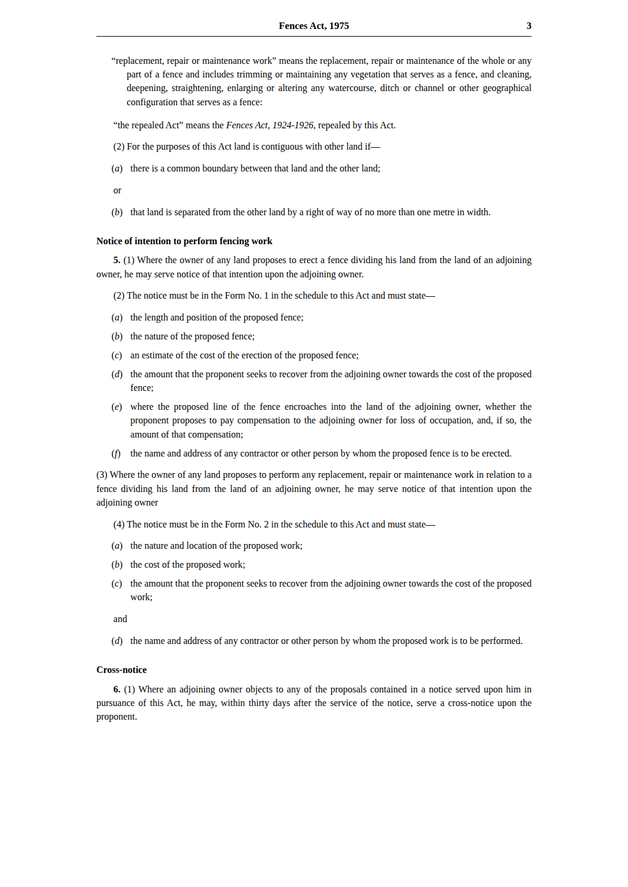Fences Act, 1975 3
“replacement, repair or maintenance work” means the replacement, repair or maintenance of the whole or any part of a fence and includes trimming or maintaining any vegetation that serves as a fence, and cleaning, deepening, straightening, enlarging or altering any watercourse, ditch or channel or other geographical configuration that serves as a fence:
“the repealed Act” means the Fences Act, 1924-1926, repealed by this Act.
(2) For the purposes of this Act land is contiguous with other land if—
(a) there is a common boundary between that land and the other land;
or
(b) that land is separated from the other land by a right of way of no more than one metre in width.
Notice of intention to perform fencing work
5. (1) Where the owner of any land proposes to erect a fence dividing his land from the land of an adjoining owner, he may serve notice of that intention upon the adjoining owner.
(2) The notice must be in the Form No. 1 in the schedule to this Act and must state—
(a) the length and position of the proposed fence;
(b) the nature of the proposed fence;
(c) an estimate of the cost of the erection of the proposed fence;
(d) the amount that the proponent seeks to recover from the adjoining owner towards the cost of the proposed fence;
(e) where the proposed line of the fence encroaches into the land of the adjoining owner, whether the proponent proposes to pay compensation to the adjoining owner for loss of occupation, and, if so, the amount of that compensation;
(f) the name and address of any contractor or other person by whom the proposed fence is to be erected.
(3) Where the owner of any land proposes to perform any replacement, repair or maintenance work in relation to a fence dividing his land from the land of an adjoining owner, he may serve notice of that intention upon the adjoining owner
(4) The notice must be in the Form No. 2 in the schedule to this Act and must state—
(a) the nature and location of the proposed work;
(b) the cost of the proposed work;
(c) the amount that the proponent seeks to recover from the adjoining owner towards the cost of the proposed work;
and
(d) the name and address of any contractor or other person by whom the proposed work is to be performed.
Cross-notice
6. (1) Where an adjoining owner objects to any of the proposals contained in a notice served upon him in pursuance of this Act, he may, within thirty days after the service of the notice, serve a cross-notice upon the proponent.